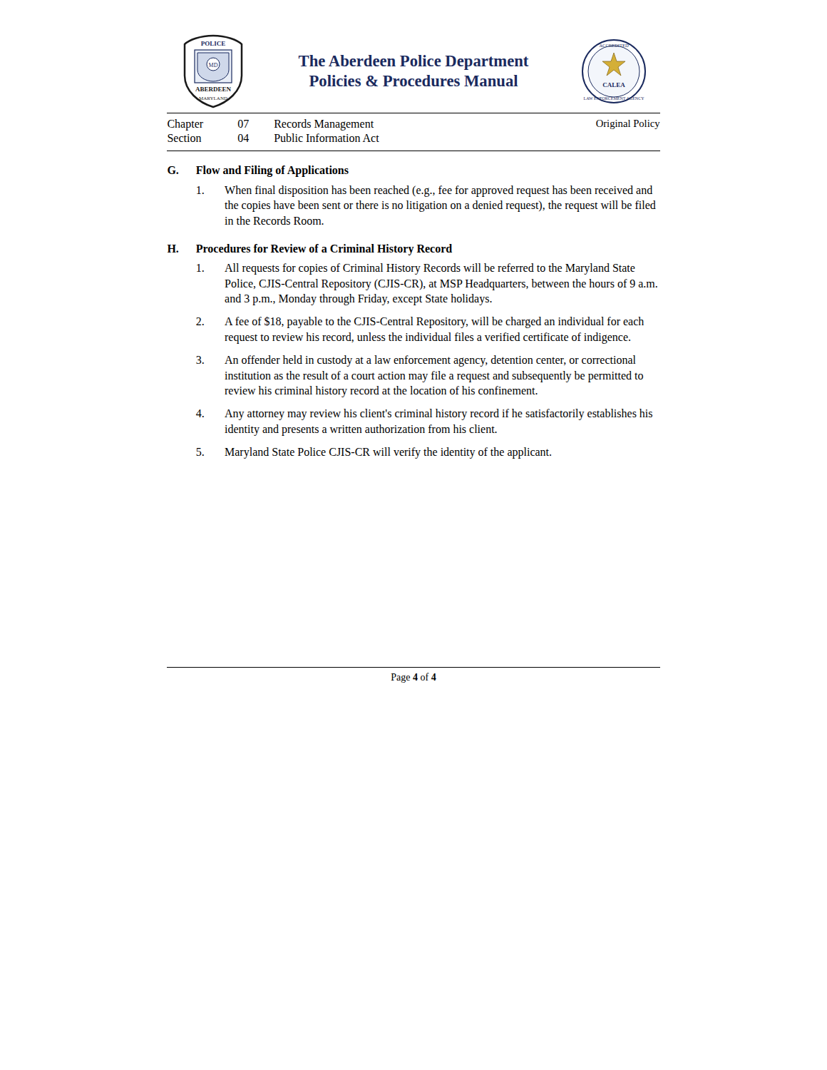POLICE MD ABERDEEN MARYLAND
The Aberdeen Police Department
Policies & Procedures Manual
CALEA ACCREDITED LAW ENFORCEMENT AGENCY
Chapter
07
Records Management
Original Policy
Section
04
Public Information Act
G.
Flow and Filing of Applications
1. When final disposition has been reached (e.g., fee for approved request has been received and the copies have been sent or there is no litigation on a denied request), the request will be filed in the Records Room.
H.
Procedures for Review of a Criminal History Record
1. All requests for copies of Criminal History Records will be referred to the Maryland State Police, CJIS-Central Repository (CJIS-CR), at MSP Headquarters, between the hours of 9 a.m. and 3 p.m., Monday through Friday, except State holidays.
2. A fee of $18, payable to the CJIS-Central Repository, will be charged an individual for each request to review his record, unless the individual files a verified certificate of indigence.
3. An offender held in custody at a law enforcement agency, detention center, or correctional institution as the result of a court action may file a request and subsequently be permitted to review his criminal history record at the location of his confinement.
4. Any attorney may review his client's criminal history record if he satisfactorily establishes his identity and presents a written authorization from his client.
5. Maryland State Police CJIS-CR will verify the identity of the applicant.
Page 4 of 4